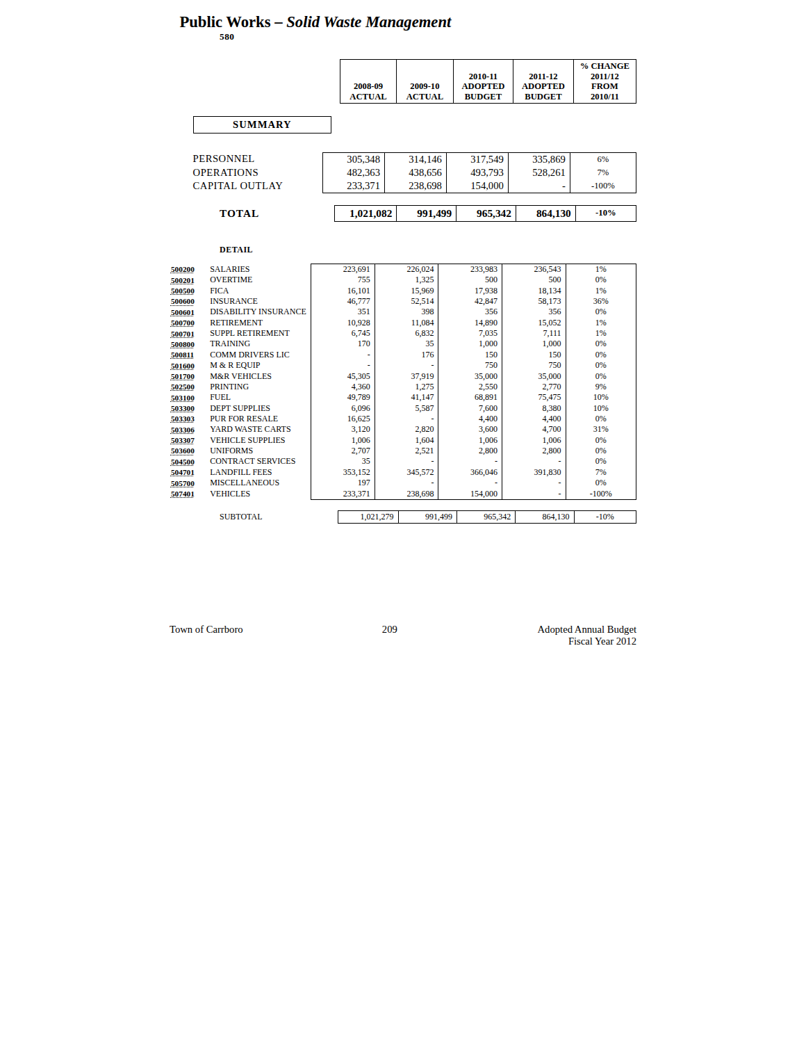Public Works – Solid Waste Management
580
| 2008-09 ACTUAL | 2009-10 ACTUAL | 2010-11 ADOPTED BUDGET | 2011-12 ADOPTED BUDGET | % CHANGE 2011/12 FROM 2010/11 |
SUMMARY
| PERSONNEL | 305,348 | 314,146 | 317,549 | 335,869 | 6% |
| OPERATIONS | 482,363 | 438,656 | 493,793 | 528,261 | 7% |
| CAPITAL OUTLAY | 233,371 | 238,698 | 154,000 | - | -100% |
| TOTAL | 1,021,082 | 991,499 | 965,342 | 864,130 | -10% |
DETAIL
| 500200 | SALARIES | 223,691 | 226,024 | 233,983 | 236,543 | 1% |
| 500201 | OVERTIME | 755 | 1,325 | 500 | 500 | 0% |
| 500500 | FICA | 16,101 | 15,969 | 17,938 | 18,134 | 1% |
| 500600 | INSURANCE | 46,777 | 52,514 | 42,847 | 58,173 | 36% |
| 500601 | DISABILITY INSURANCE | 351 | 398 | 356 | 356 | 0% |
| 500700 | RETIREMENT | 10,928 | 11,084 | 14,890 | 15,052 | 1% |
| 500701 | SUPPL RETIREMENT | 6,745 | 6,832 | 7,035 | 7,111 | 1% |
| 500800 | TRAINING | 170 | 35 | 1,000 | 1,000 | 0% |
| 500811 | COMM DRIVERS LIC | - | 176 | 150 | 150 | 0% |
| 501600 | M & R EQUIP | - | - | 750 | 750 | 0% |
| 501700 | M&R VEHICLES | 45,305 | 37,919 | 35,000 | 35,000 | 0% |
| 502500 | PRINTING | 4,360 | 1,275 | 2,550 | 2,770 | 9% |
| 503100 | FUEL | 49,789 | 41,147 | 68,891 | 75,475 | 10% |
| 503300 | DEPT SUPPLIES | 6,096 | 5,587 | 7,600 | 8,380 | 10% |
| 503303 | PUR FOR RESALE | 16,625 | - | 4,400 | 4,400 | 0% |
| 503306 | YARD WASTE CARTS | 3,120 | 2,820 | 3,600 | 4,700 | 31% |
| 503307 | VEHICLE SUPPLIES | 1,006 | 1,604 | 1,006 | 1,006 | 0% |
| 503600 | UNIFORMS | 2,707 | 2,521 | 2,800 | 2,800 | 0% |
| 504500 | CONTRACT SERVICES | 35 | - | - | - | 0% |
| 504701 | LANDFILL FEES | 353,152 | 345,572 | 366,046 | 391,830 | 7% |
| 505700 | MISCELLANEOUS | 197 | - | - | - | 0% |
| 507401 | VEHICLES | 233,371 | 238,698 | 154,000 | - | -100% |
| SUBTOTAL | 1,021,279 | 991,499 | 965,342 | 864,130 | -10% |
Town of Carrboro
209
Adopted Annual Budget Fiscal Year 2012